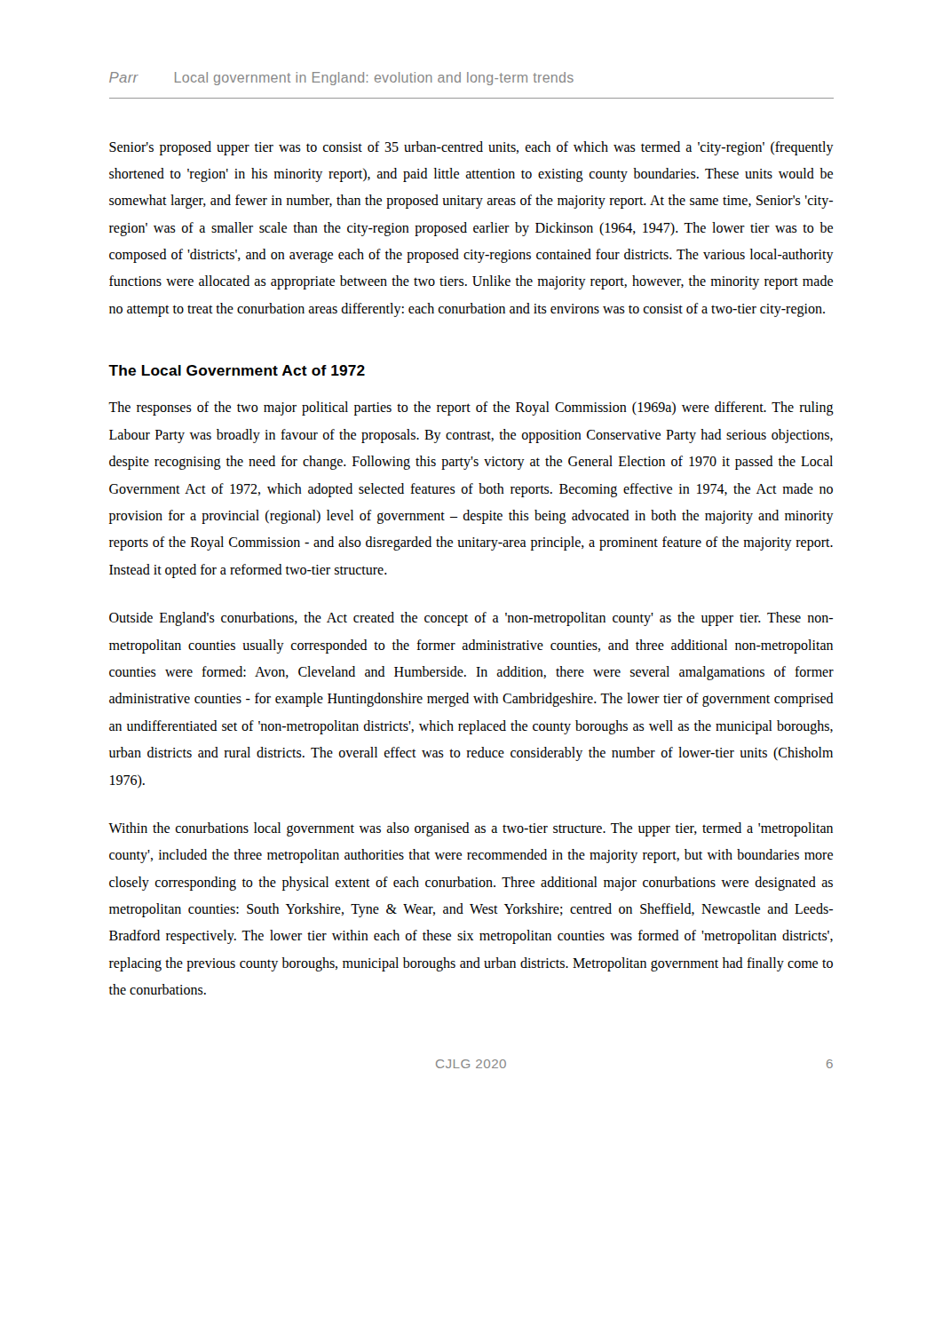Parr Local government in England: evolution and long-term trends
Senior's proposed upper tier was to consist of 35 urban-centred units, each of which was termed a 'city-region' (frequently shortened to 'region' in his minority report), and paid little attention to existing county boundaries. These units would be somewhat larger, and fewer in number, than the proposed unitary areas of the majority report. At the same time, Senior's 'city-region' was of a smaller scale than the city-region proposed earlier by Dickinson (1964, 1947). The lower tier was to be composed of 'districts', and on average each of the proposed city-regions contained four districts. The various local-authority functions were allocated as appropriate between the two tiers. Unlike the majority report, however, the minority report made no attempt to treat the conurbation areas differently: each conurbation and its environs was to consist of a two-tier city-region.
The Local Government Act of 1972
The responses of the two major political parties to the report of the Royal Commission (1969a) were different. The ruling Labour Party was broadly in favour of the proposals. By contrast, the opposition Conservative Party had serious objections, despite recognising the need for change. Following this party's victory at the General Election of 1970 it passed the Local Government Act of 1972, which adopted selected features of both reports. Becoming effective in 1974, the Act made no provision for a provincial (regional) level of government – despite this being advocated in both the majority and minority reports of the Royal Commission - and also disregarded the unitary-area principle, a prominent feature of the majority report. Instead it opted for a reformed two-tier structure.
Outside England's conurbations, the Act created the concept of a 'non-metropolitan county' as the upper tier. These non-metropolitan counties usually corresponded to the former administrative counties, and three additional non-metropolitan counties were formed: Avon, Cleveland and Humberside. In addition, there were several amalgamations of former administrative counties - for example Huntingdonshire merged with Cambridgeshire. The lower tier of government comprised an undifferentiated set of 'non-metropolitan districts', which replaced the county boroughs as well as the municipal boroughs, urban districts and rural districts. The overall effect was to reduce considerably the number of lower-tier units (Chisholm 1976).
Within the conurbations local government was also organised as a two-tier structure. The upper tier, termed a 'metropolitan county', included the three metropolitan authorities that were recommended in the majority report, but with boundaries more closely corresponding to the physical extent of each conurbation. Three additional major conurbations were designated as metropolitan counties: South Yorkshire, Tyne & Wear, and West Yorkshire; centred on Sheffield, Newcastle and Leeds-Bradford respectively. The lower tier within each of these six metropolitan counties was formed of 'metropolitan districts', replacing the previous county boroughs, municipal boroughs and urban districts. Metropolitan government had finally come to the conurbations.
CJLG 2020 6